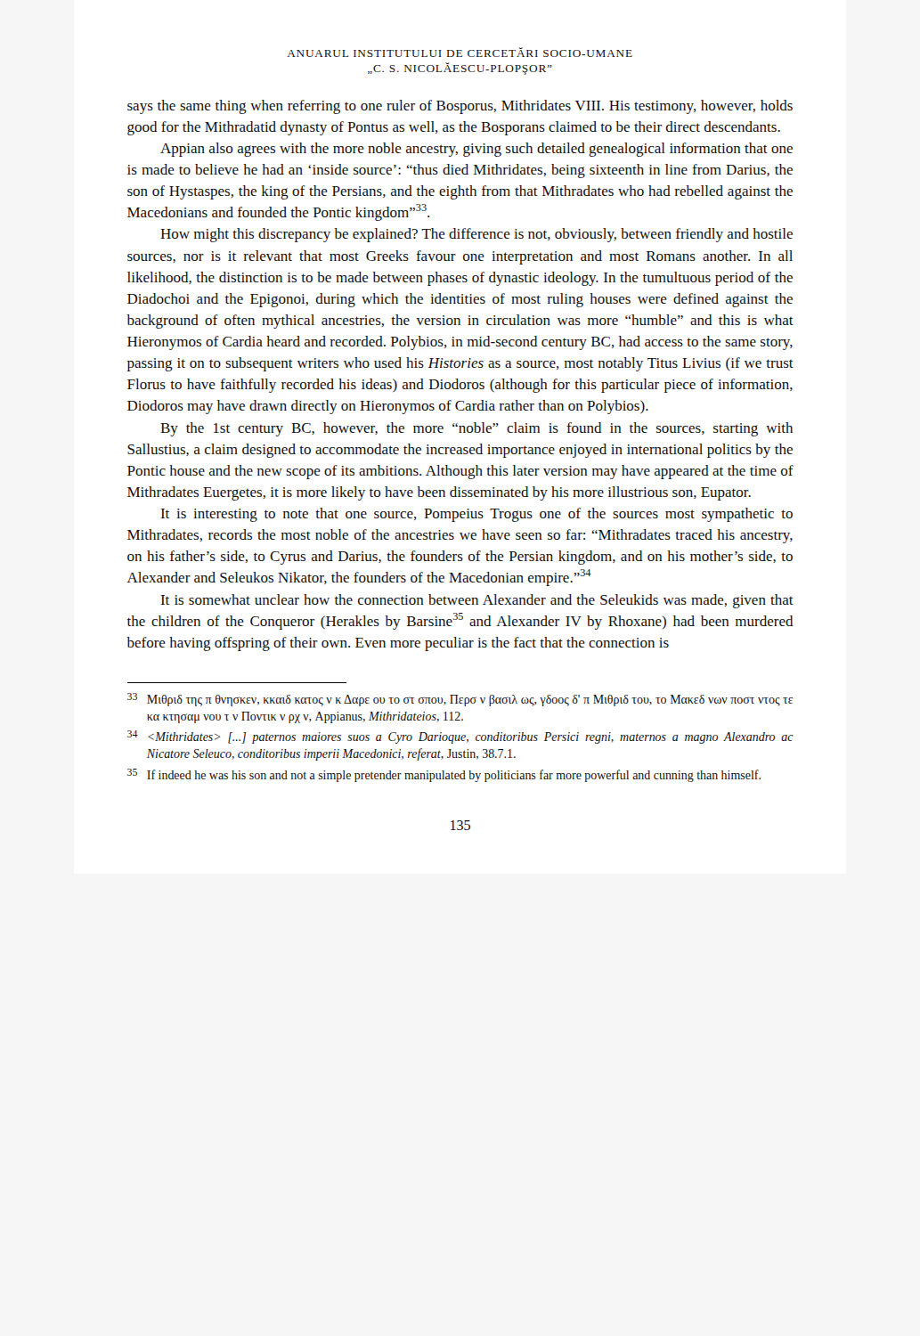Anuarul Institutului de Cercetări Socio-Umane „C. S. Nicolăescu-Plopşor”
says the same thing when referring to one ruler of Bosporus, Mithridates VIII. His testimony, however, holds good for the Mithradatid dynasty of Pontus as well, as the Bosporans claimed to be their direct descendants.
Appian also agrees with the more noble ancestry, giving such detailed genealogical information that one is made to believe he had an ‘inside source’: “thus died Mithridates, being sixteenth in line from Darius, the son of Hystaspes, the king of the Persians, and the eighth from that Mithradates who had rebelled against the Macedonians and founded the Pontic kingdom”33.
How might this discrepancy be explained? The difference is not, obviously, between friendly and hostile sources, nor is it relevant that most Greeks favour one interpretation and most Romans another. In all likelihood, the distinction is to be made between phases of dynastic ideology. In the tumultuous period of the Diadochoi and the Epigonoi, during which the identities of most ruling houses were defined against the background of often mythical ancestries, the version in circulation was more “humble” and this is what Hieronymos of Cardia heard and recorded. Polybios, in mid-second century BC, had access to the same story, passing it on to subsequent writers who used his Histories as a source, most notably Titus Livius (if we trust Florus to have faithfully recorded his ideas) and Diodoros (although for this particular piece of information, Diodoros may have drawn directly on Hieronymos of Cardia rather than on Polybios).
By the 1st century BC, however, the more “noble” claim is found in the sources, starting with Sallustius, a claim designed to accommodate the increased importance enjoyed in international politics by the Pontic house and the new scope of its ambitions. Although this later version may have appeared at the time of Mithradates Euergetes, it is more likely to have been disseminated by his more illustrious son, Eupator.
It is interesting to note that one source, Pompeius Trogus one of the sources most sympathetic to Mithradates, records the most noble of the ancestries we have seen so far: “Mithradates traced his ancestry, on his father’s side, to Cyrus and Darius, the founders of the Persian kingdom, and on his mother’s side, to Alexander and Seleukos Nikator, the founders of the Macedonian empire.”34
It is somewhat unclear how the connection between Alexander and the Seleukids was made, given that the children of the Conqueror (Herakles by Barsine35 and Alexander IV by Rhoxane) had been murdered before having offspring of their own. Even more peculiar is the fact that the connection is
33 Μιθριδ της π θνησκεν, κκαιδ κατος ν κ Δαρε ου το στ σπου, Περσ ν βασιλ ως, γδοος δ' π Μιθριδ του, το Μακεδ νων ποστ ντος τε κα κτησαμ νου τ ν Ποντικ ν ρχ ν, Appianus, Mithridateios, 112.
34 <Mithridates> [...] paternos maiores suos a Cyro Darioque, conditoribus Persici regni, maternos a magno Alexandro ac Nicatore Seleuco, conditoribus imperii Macedonici, referat, Justin, 38.7.1.
35 If indeed he was his son and not a simple pretender manipulated by politicians far more powerful and cunning than himself.
135